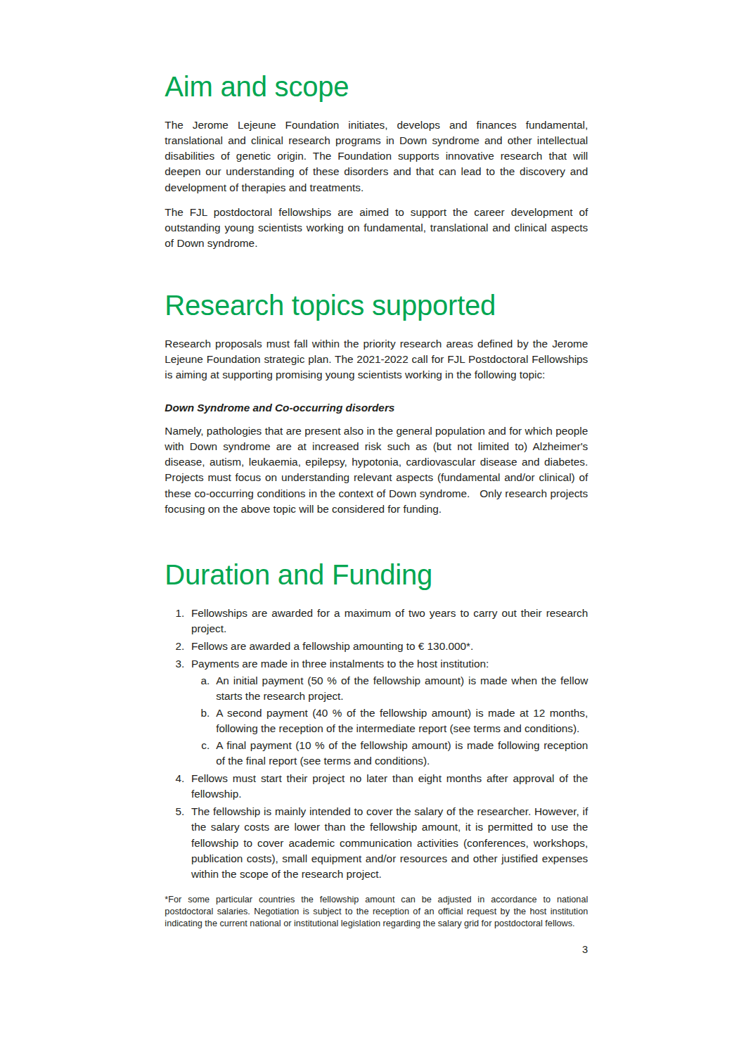Aim and scope
The Jerome Lejeune Foundation initiates, develops and finances fundamental, translational and clinical research programs in Down syndrome and other intellectual disabilities of genetic origin. The Foundation supports innovative research that will deepen our understanding of these disorders and that can lead to the discovery and development of therapies and treatments.
The FJL postdoctoral fellowships are aimed to support the career development of outstanding young scientists working on fundamental, translational and clinical aspects of Down syndrome.
Research topics supported
Research proposals must fall within the priority research areas defined by the Jerome Lejeune Foundation strategic plan. The 2021-2022 call for FJL Postdoctoral Fellowships is aiming at supporting promising young scientists working in the following topic:
Down Syndrome and Co-occurring disorders
Namely, pathologies that are present also in the general population and for which people with Down syndrome are at increased risk such as (but not limited to) Alzheimer's disease, autism, leukaemia, epilepsy, hypotonia, cardiovascular disease and diabetes. Projects must focus on understanding relevant aspects (fundamental and/or clinical) of these co-occurring conditions in the context of Down syndrome. Only research projects focusing on the above topic will be considered for funding.
Duration and Funding
Fellowships are awarded for a maximum of two years to carry out their research project.
Fellows are awarded a fellowship amounting to € 130.000*.
Payments are made in three instalments to the host institution:
An initial payment (50 % of the fellowship amount) is made when the fellow starts the research project.
A second payment (40 % of the fellowship amount) is made at 12 months, following the reception of the intermediate report (see terms and conditions).
A final payment (10 % of the fellowship amount) is made following reception of the final report (see terms and conditions).
Fellows must start their project no later than eight months after approval of the fellowship.
The fellowship is mainly intended to cover the salary of the researcher. However, if the salary costs are lower than the fellowship amount, it is permitted to use the fellowship to cover academic communication activities (conferences, workshops, publication costs), small equipment and/or resources and other justified expenses within the scope of the research project.
*For some particular countries the fellowship amount can be adjusted in accordance to national postdoctoral salaries. Negotiation is subject to the reception of an official request by the host institution indicating the current national or institutional legislation regarding the salary grid for postdoctoral fellows.
3